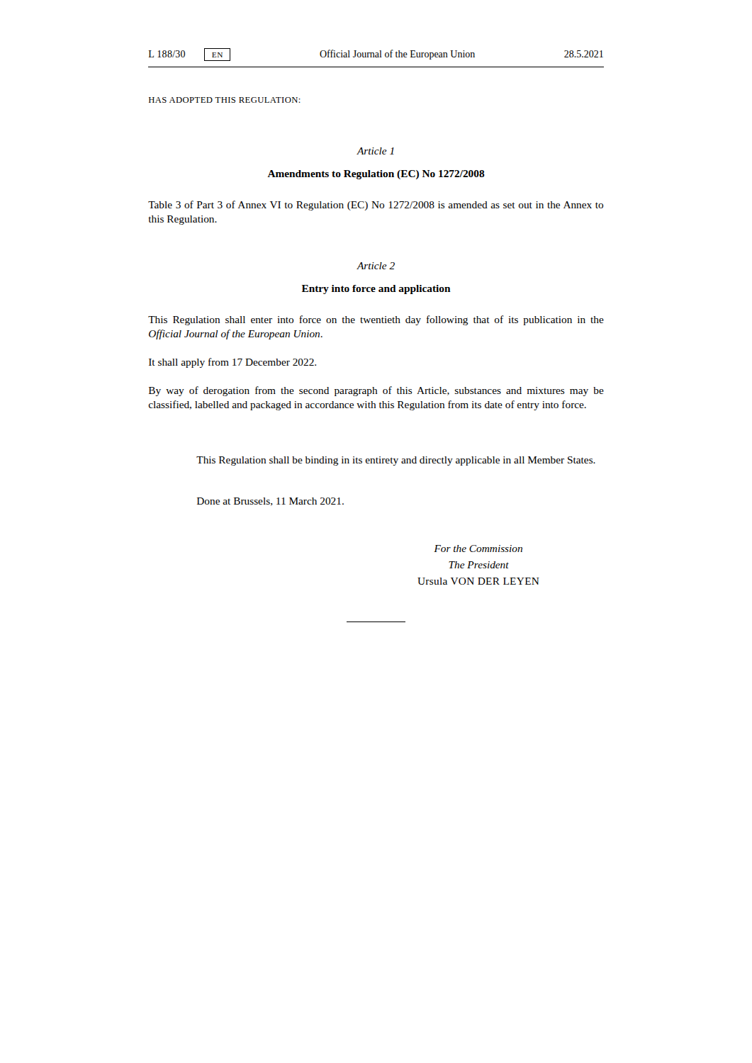L 188/30 EN
Official Journal of the European Union
28.5.2021
HAS ADOPTED THIS REGULATION:
Article 1
Amendments to Regulation (EC) No 1272/2008
Table 3 of Part 3 of Annex VI to Regulation (EC) No 1272/2008 is amended as set out in the Annex to this Regulation.
Article 2
Entry into force and application
This Regulation shall enter into force on the twentieth day following that of its publication in the Official Journal of the European Union.
It shall apply from 17 December 2022.
By way of derogation from the second paragraph of this Article, substances and mixtures may be classified, labelled and packaged in accordance with this Regulation from its date of entry into force.
This Regulation shall be binding in its entirety and directly applicable in all Member States.
Done at Brussels, 11 March 2021.
For the Commission
The President
Ursula VON DER LEYEN